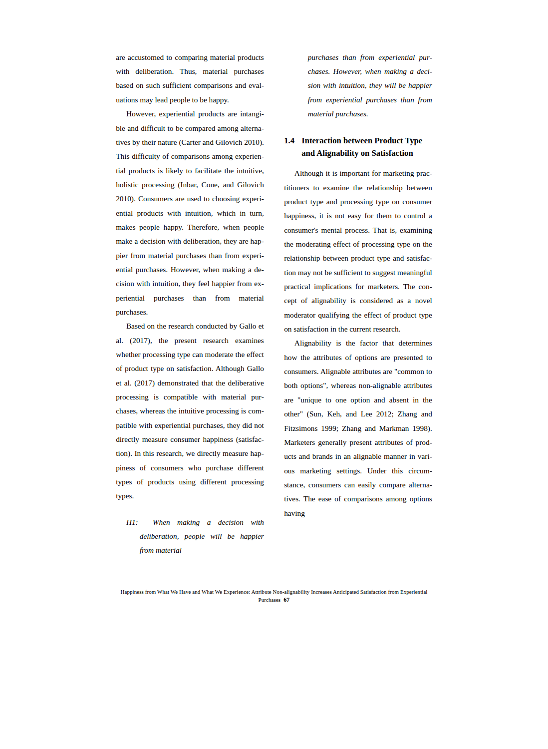are accustomed to comparing material products with deliberation. Thus, material purchases based on such sufficient comparisons and evaluations may lead people to be happy.
However, experiential products are intangible and difficult to be compared among alternatives by their nature (Carter and Gilovich 2010). This difficulty of comparisons among experiential products is likely to facilitate the intuitive, holistic processing (Inbar, Cone, and Gilovich 2010). Consumers are used to choosing experiential products with intuition, which in turn, makes people happy. Therefore, when people make a decision with deliberation, they are happier from material purchases than from experiential purchases. However, when making a decision with intuition, they feel happier from experiential purchases than from material purchases.
Based on the research conducted by Gallo et al. (2017), the present research examines whether processing type can moderate the effect of product type on satisfaction. Although Gallo et al. (2017) demonstrated that the deliberative processing is compatible with material purchases, whereas the intuitive processing is compatible with experiential purchases, they did not directly measure consumer happiness (satisfaction). In this research, we directly measure happiness of consumers who purchase different types of products using different processing types.
H1: When making a decision with deliberation, people will be happier from material
purchases than from experiential purchases. However, when making a decision with intuition, they will be happier from experiential purchases than from material purchases.
1.4 Interaction between Product Type and Alignability on Satisfaction
Although it is important for marketing practitioners to examine the relationship between product type and processing type on consumer happiness, it is not easy for them to control a consumer's mental process. That is, examining the moderating effect of processing type on the relationship between product type and satisfaction may not be sufficient to suggest meaningful practical implications for marketers. The concept of alignability is considered as a novel moderator qualifying the effect of product type on satisfaction in the current research.
Alignability is the factor that determines how the attributes of options are presented to consumers. Alignable attributes are "common to both options", whereas non-alignable attributes are "unique to one option and absent in the other" (Sun, Keh, and Lee 2012; Zhang and Fitzsimons 1999; Zhang and Markman 1998). Marketers generally present attributes of products and brands in an alignable manner in various marketing settings. Under this circumstance, consumers can easily compare alternatives. The ease of comparisons among options having
Happiness from What We Have and What We Experience: Attribute Non-alignability Increases Anticipated Satisfaction from Experiential Purchases67